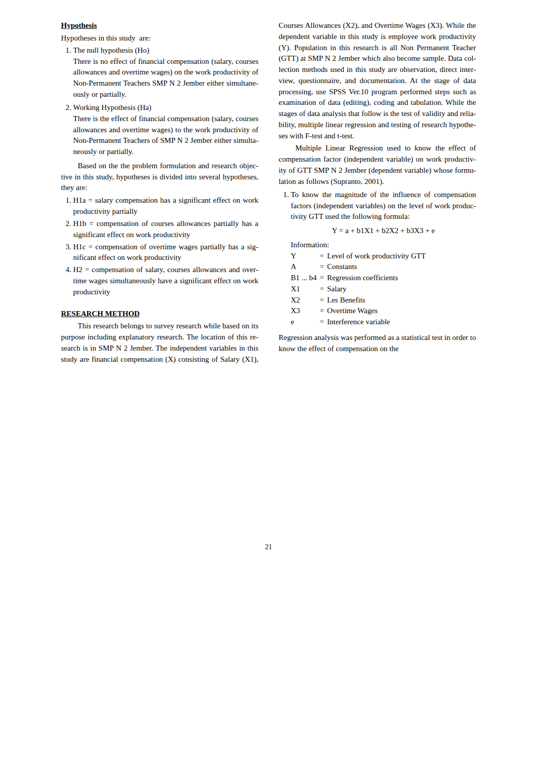Hypothesis
Hypotheses in this study are:
The null hypothesis (Ho)
There is no effect of financial compensation (salary, courses allowances and overtime wages) on the work productivity of Non-Permanent Teachers SMP N 2 Jember either simultaneously or partially.
Working Hypothesis (Ha)
There is the effect of financial compensation (salary, courses allowances and overtime wages) to the work productivity of Non-Permanent Teachers of SMP N 2 Jember either simultaneously or partially.
Based on the the problem formulation and research objective in this study, hypotheses is divided into several hypotheses, they are:
H1a = salary compensation has a significant effect on work productivity partially
H1b = compensation of courses allowances partially has a significant effect on work productivity
H1c = compensation of overtime wages partially has a significant effect on work productivity
H2 = compensation of salary, courses allowances and overtime wages simultaneously have a significant effect on work productivity
Research Method
This research belongs to survey research while based on its purpose including explanatory research. The location of this research is in SMP N 2 Jember. The independent variables in this study are financial compensation (X) consisting of Salary (X1), Courses Allowances (X2), and Overtime Wages (X3). While the dependent variable in this study is employee work productivity (Y). Population in this research is all Non Permanent Teacher (GTT) at SMP N 2 Jember which also become sample. Data collection methods used in this study are observation, direct interview, questionnaire, and documentation. At the stage of data processing, use SPSS Ver.10 program performed steps such as examination of data (editing), coding and tabulation. While the stages of data analysis that follow is the test of validity and reliability, multiple linear regression and testing of research hypotheses with F-test and t-test.
Multiple Linear Regression used to know the effect of compensation factor (independent variable) on work productivity of GTT SMP N 2 Jember (dependent variable) whose formulation as follows (Supranto, 2001).
To know the magnitude of the influence of compensation factors (independent variables) on the level of work productivity GTT used the following formula:
Y = a + b1X1 + b2X2 + b3X3 + e
Information:
| Y | = | Level of work productivity GTT |
| A | = | Constants |
| B1 ... b4 | = | Regression coefficients |
| X1 | = | Salary |
| X2 | = | Les Benefits |
| X3 | = | Overtime Wages |
| e | = | Interference variable |
Regression analysis was performed as a statistical test in order to know the effect of compensation on the
21